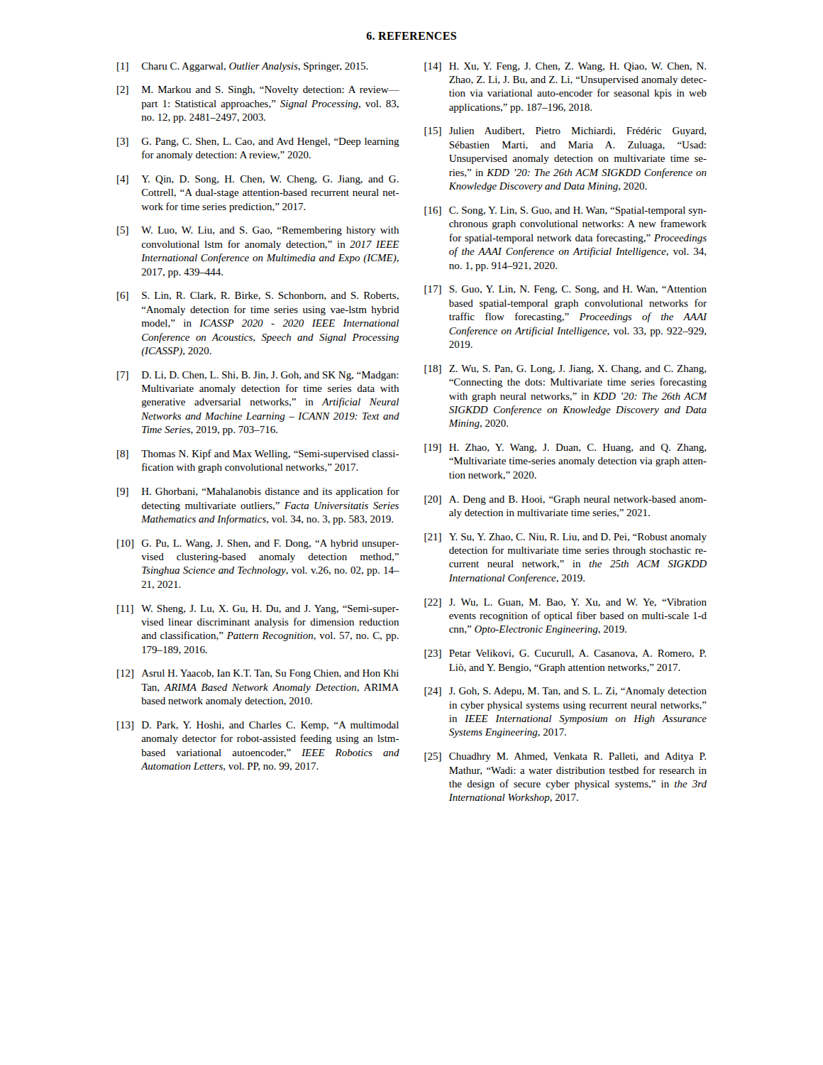6. REFERENCES
Charu C. Aggarwal, Outlier Analysis, Springer, 2015.
M. Markou and S. Singh, “Novelty detection: A review—part 1: Statistical approaches,” Signal Processing, vol. 83, no. 12, pp. 2481–2497, 2003.
G. Pang, C. Shen, L. Cao, and Avd Hengel, “Deep learning for anomaly detection: A review,” 2020.
Y. Qin, D. Song, H. Chen, W. Cheng, G. Jiang, and G. Cottrell, “A dual-stage attention-based recurrent neural network for time series prediction,” 2017.
W. Luo, W. Liu, and S. Gao, “Remembering history with convolutional lstm for anomaly detection,” in 2017 IEEE International Conference on Multimedia and Expo (ICME), 2017, pp. 439–444.
S. Lin, R. Clark, R. Birke, S. Schonborn, and S. Roberts, “Anomaly detection for time series using vae-lstm hybrid model,” in ICASSP 2020 - 2020 IEEE International Conference on Acoustics, Speech and Signal Processing (ICASSP), 2020.
D. Li, D. Chen, L. Shi, B. Jin, J. Goh, and SK Ng, “Madgan: Multivariate anomaly detection for time series data with generative adversarial networks,” in Artificial Neural Networks and Machine Learning – ICANN 2019: Text and Time Series, 2019, pp. 703–716.
Thomas N. Kipf and Max Welling, “Semi-supervised classification with graph convolutional networks,” 2017.
H. Ghorbani, “Mahalanobis distance and its application for detecting multivariate outliers,” Facta Universitatis Series Mathematics and Informatics, vol. 34, no. 3, pp. 583, 2019.
G. Pu, L. Wang, J. Shen, and F. Dong, “A hybrid unsupervised clustering-based anomaly detection method,” Tsinghua Science and Technology, vol. v.26, no. 02, pp. 14–21, 2021.
W. Sheng, J. Lu, X. Gu, H. Du, and J. Yang, “Semi-supervised linear discriminant analysis for dimension reduction and classification,” Pattern Recognition, vol. 57, no. C, pp. 179–189, 2016.
Asrul H. Yaacob, Ian K.T. Tan, Su Fong Chien, and Hon Khi Tan, ARIMA Based Network Anomaly Detection, ARIMA based network anomaly detection, 2010.
D. Park, Y. Hoshi, and Charles C. Kemp, “A multimodal anomaly detector for robot-assisted feeding using an lstm-based variational autoencoder,” IEEE Robotics and Automation Letters, vol. PP, no. 99, 2017.
H. Xu, Y. Feng, J. Chen, Z. Wang, H. Qiao, W. Chen, N. Zhao, Z. Li, J. Bu, and Z. Li, “Unsupervised anomaly detection via variational auto-encoder for seasonal kpis in web applications,” pp. 187–196, 2018.
Julien Audibert, Pietro Michiardi, Frédéric Guyard, Sébastien Marti, and Maria A. Zuluaga, “Usad: Unsupervised anomaly detection on multivariate time series,” in KDD ’20: The 26th ACM SIGKDD Conference on Knowledge Discovery and Data Mining, 2020.
C. Song, Y. Lin, S. Guo, and H. Wan, “Spatial-temporal synchronous graph convolutional networks: A new framework for spatial-temporal network data forecasting,” Proceedings of the AAAI Conference on Artificial Intelligence, vol. 34, no. 1, pp. 914–921, 2020.
S. Guo, Y. Lin, N. Feng, C. Song, and H. Wan, “Attention based spatial-temporal graph convolutional networks for traffic flow forecasting,” Proceedings of the AAAI Conference on Artificial Intelligence, vol. 33, pp. 922–929, 2019.
Z. Wu, S. Pan, G. Long, J. Jiang, X. Chang, and C. Zhang, “Connecting the dots: Multivariate time series forecasting with graph neural networks,” in KDD ’20: The 26th ACM SIGKDD Conference on Knowledge Discovery and Data Mining, 2020.
H. Zhao, Y. Wang, J. Duan, C. Huang, and Q. Zhang, “Multivariate time-series anomaly detection via graph attention network,” 2020.
A. Deng and B. Hooi, “Graph neural network-based anomaly detection in multivariate time series,” 2021.
Y. Su, Y. Zhao, C. Niu, R. Liu, and D. Pei, “Robust anomaly detection for multivariate time series through stochastic recurrent neural network,” in the 25th ACM SIGKDD International Conference, 2019.
J. Wu, L. Guan, M. Bao, Y. Xu, and W. Ye, “Vibration events recognition of optical fiber based on multi-scale 1-d cnn,” Opto-Electronic Engineering, 2019.
Petar Velikovi, G. Cucurull, A. Casanova, A. Romero, P. Liò, and Y. Bengio, “Graph attention networks,” 2017.
J. Goh, S. Adepu, M. Tan, and S. L. Zi, “Anomaly detection in cyber physical systems using recurrent neural networks,” in IEEE International Symposium on High Assurance Systems Engineering, 2017.
Chuadhry M. Ahmed, Venkata R. Palleti, and Aditya P. Mathur, “Wadi: a water distribution testbed for research in the design of secure cyber physical systems,” in the 3rd International Workshop, 2017.